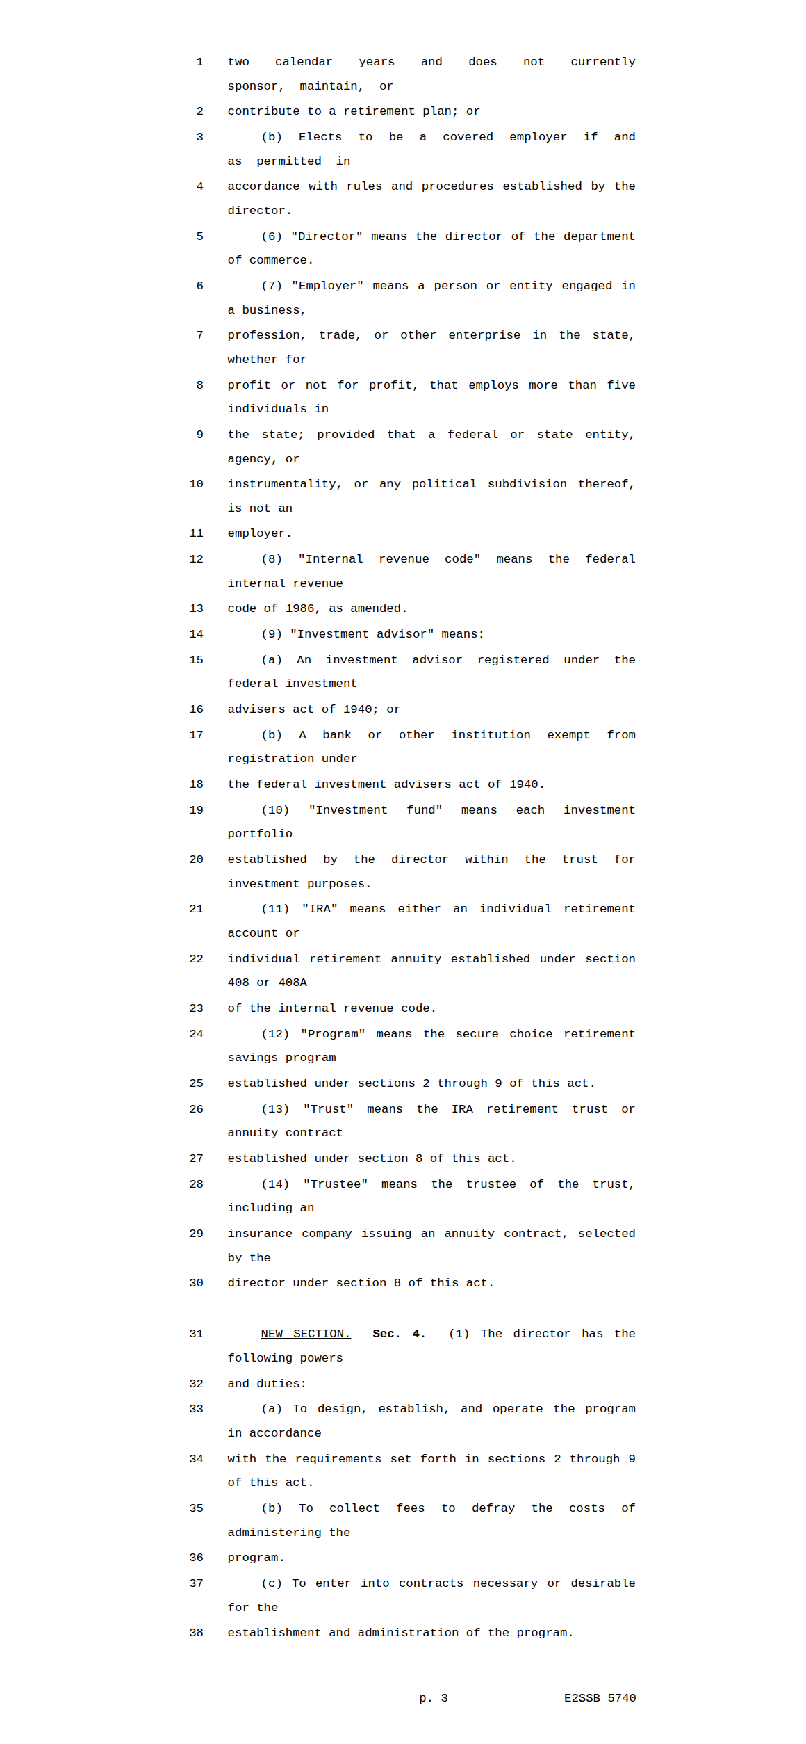| 1 | two calendar years and does not currently sponsor, maintain, or |
| 2 | contribute to a retirement plan; or |
| 3 | (b) Elects to be a covered employer if and as permitted in |
| 4 | accordance with rules and procedures established by the director. |
| 5 | (6) "Director" means the director of the department of commerce. |
| 6 | (7) "Employer" means a person or entity engaged in a business, |
| 7 | profession, trade, or other enterprise in the state, whether for |
| 8 | profit or not for profit, that employs more than five individuals in |
| 9 | the state; provided that a federal or state entity, agency, or |
| 10 | instrumentality, or any political subdivision thereof, is not an |
| 11 | employer. |
| 12 | (8) "Internal revenue code" means the federal internal revenue |
| 13 | code of 1986, as amended. |
| 14 | (9) "Investment advisor" means: |
| 15 | (a) An investment advisor registered under the federal investment |
| 16 | advisers act of 1940; or |
| 17 | (b) A bank or other institution exempt from registration under |
| 18 | the federal investment advisers act of 1940. |
| 19 | (10) "Investment fund" means each investment portfolio |
| 20 | established by the director within the trust for investment purposes. |
| 21 | (11) "IRA" means either an individual retirement account or |
| 22 | individual retirement annuity established under section 408 or 408A |
| 23 | of the internal revenue code. |
| 24 | (12) "Program" means the secure choice retirement savings program |
| 25 | established under sections 2 through 9 of this act. |
| 26 | (13) "Trust" means the IRA retirement trust or annuity contract |
| 27 | established under section 8 of this act. |
| 28 | (14) "Trustee" means the trustee of the trust, including an |
| 29 | insurance company issuing an annuity contract, selected by the |
| 30 | director under section 8 of this act. |
| 31 | NEW SECTION. Sec. 4. (1) The director has the following powers |
| 32 | and duties: |
| 33 | (a) To design, establish, and operate the program in accordance |
| 34 | with the requirements set forth in sections 2 through 9 of this act. |
| 35 | (b) To collect fees to defray the costs of administering the |
| 36 | program. |
| 37 | (c) To enter into contracts necessary or desirable for the |
| 38 | establishment and administration of the program. |
p. 3
E2SSB 5740